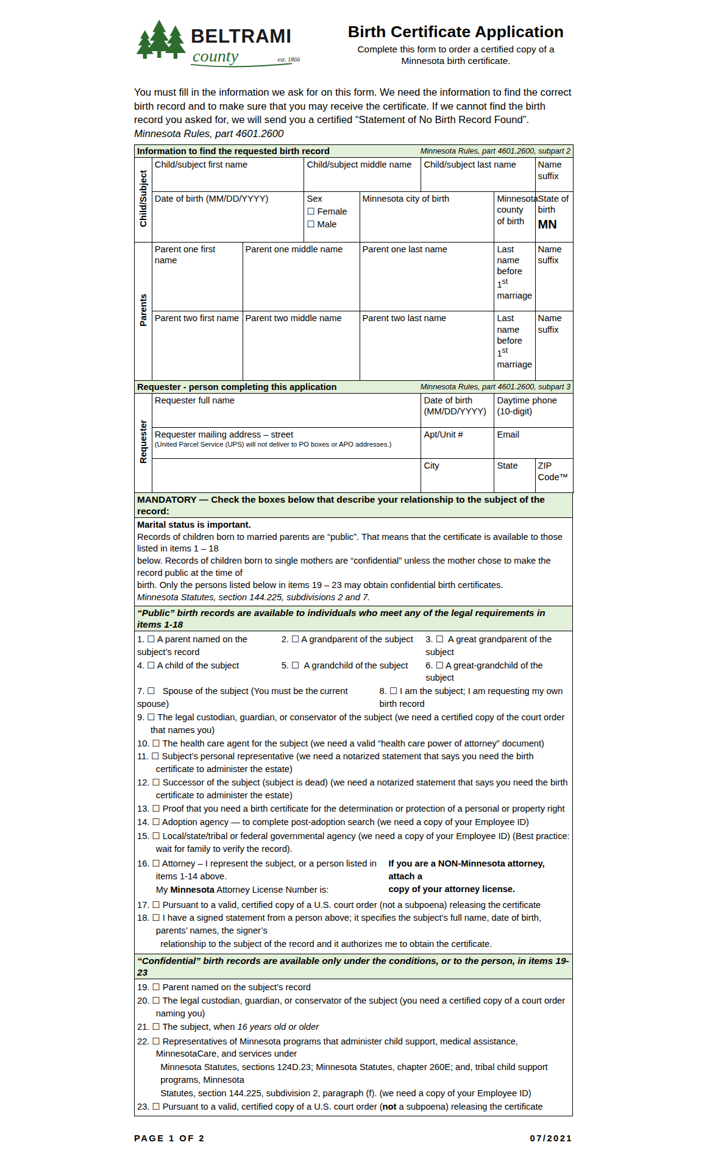BELTRAMI county est. 1866
Birth Certificate Application
Complete this form to order a certified copy of a Minnesota birth certificate.
You must fill in the information we ask for on this form. We need the information to find the correct birth record and to make sure that you may receive the certificate. If we cannot find the birth record you asked for, we will send you a certified “Statement of No Birth Record Found”. Minnesota Rules, part 4601.2600
| Information to find the requested birth record Minnesota Rules, part 4601.2600, subpart 2 |
| Child/Subject | Child/subject first name | Child/subject middle name | Child/subject last name | Name suffix |
| Date of birth (MM/DD/YYYY) | Sex ☐ Female ☐ Male | Minnesota city of birth | Minnesota county of birth | State of birth MN |
| Parents | Parent one first name | Parent one middle name | Parent one last name | Last name before 1 st marriage | Name suffix |
| Parent two first name | Parent two middle name | Parent two last name | Last name before 1 st marriage | Name suffix |
| Requester - person completing this application Minnesota Rules, part 4601.2600, subpart 3 |
| Requester | Requester full name | Date of birth (MM/DD/YYYY) | Daytime phone (10-digit) |
| Requester mailing address – street (United Parcel Service (UPS) will not deliver to PO boxes or APO addresses.) | Apt/Unit # | Email |
| | City | State | ZIP Code™ |
MANDATORY — Check the boxes below that describe your relationship to the subject of the record:
Marital status is important.
Records of children born to married parents are “public”. That means that the certificate is available to those listed in items 1 – 18
below. Records of children born to single mothers are “confidential” unless the mother chose to make the record public at the time of
birth. Only the persons listed below in items 19 – 23 may obtain confidential birth certificates.
Minnesota Statutes, section 144.225, subdivisions 2 and 7.
“Public” birth records are available to individuals who meet any of the legal requirements in items 1-18
1. ☐ A parent named on the subject’s record
2. ☐ A grandparent of the subject
3. ☐ A great grandparent of the subject
4. ☐ A child of the subject
5. ☐ A grandchild of the subject
6. ☐ A great-grandchild of the subject
7. ☐ Spouse of the subject (You must be the current spouse)
8. ☐ I am the subject; I am requesting my own birth record
9. ☐ The legal custodian, guardian, or conservator of the subject (we need a certified copy of the court order that names you)
10. ☐ The health care agent for the subject (we need a valid “health care power of attorney” document)
11. ☐ Subject’s personal representative (we need a notarized statement that says you need the birth certificate to administer the estate)
12. ☐ Successor of the subject (subject is dead) (we need a notarized statement that says you need the birth certificate to administer the estate)
13. ☐ Proof that you need a birth certificate for the determination or protection of a personal or property right
14. ☐ Adoption agency — to complete post-adoption search (we need a copy of your Employee ID)
15. ☐ Local/state/tribal or federal governmental agency (we need a copy of your Employee ID) (Best practice: wait for family to verify the record).
16. ☐ Attorney – I represent the subject, or a person listed in items 1-14 above.
My Minnesota Attorney License Number is:
If you are a NON-Minnesota attorney, attach a
copy of your attorney license.
17. ☐ Pursuant to a valid, certified copy of a U.S. court order (not a subpoena) releasing the certificate
18. ☐ I have a signed statement from a person above; it specifies the subject’s full name, date of birth, parents’ names, the signer’s
relationship to the subject of the record and it authorizes me to obtain the certificate.
“Confidential” birth records are available only under the conditions, or to the person, in items 19-23
19. ☐ Parent named on the subject’s record
20. ☐ The legal custodian, guardian, or conservator of the subject (you need a certified copy of a court order naming you)
21. ☐ The subject, when 16 years old or older
22. ☐ Representatives of Minnesota programs that administer child support, medical assistance, MinnesotaCare, and services under
Minnesota Statutes, sections 124D.23; Minnesota Statutes, chapter 260E; and, tribal child support programs, Minnesota
Statutes, section 144.225, subdivision 2, paragraph (f). (we need a copy of your Employee ID)
23. ☐ Pursuant to a valid, certified copy of a U.S. court order (not a subpoena) releasing the certificate
PAGE 1 OF 2
07/2021